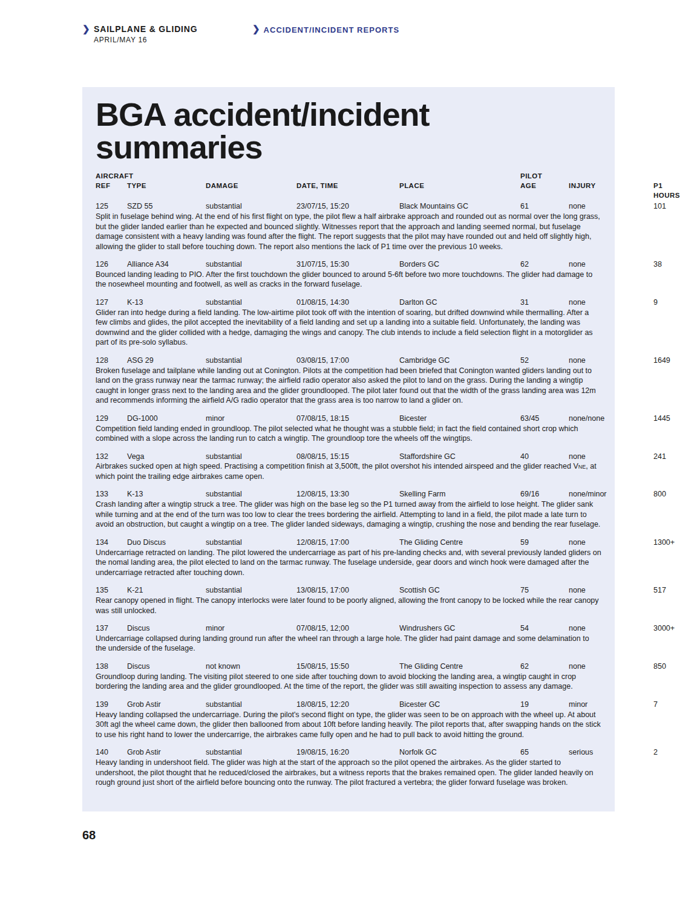❯
Sailplane & Gliding
April/May 16
❯
Accident/Incident Reports
BGA accident/incident summaries
Aircraft
Pilot
Ref
Type
Damage
Date, time
Place
Age
Injury
P1 hours
125
SZD 55
substantial
23/07/15, 15:20
Black Mountains GC
61
none
101
Split in fuselage behind wing. At the end of his first flight on type, the pilot flew a half airbrake approach and rounded out as normal over the long grass, but the glider landed earlier than he expected and bounced slightly. Witnesses report that the approach and landing seemed normal, but fuselage damage consistent with a heavy landing was found after the flight. The report suggests that the pilot may have rounded out and held off slightly high, allowing the glider to stall before touching down. The report also mentions the lack of P1 time over the previous 10 weeks.
126
Alliance A34
substantial
31/07/15, 15:30
Borders GC
62
none
38
Bounced landing leading to PIO. After the first touchdown the glider bounced to around 5-6ft before two more touchdowns. The glider had damage to the nosewheel mounting and footwell, as well as cracks in the forward fuselage.
127
K-13
substantial
01/08/15, 14:30
Darlton GC
31
none
9
Glider ran into hedge during a field landing. The low-airtime pilot took off with the intention of soaring, but drifted downwind while thermalling. After a few climbs and glides, the pilot accepted the inevitability of a field landing and set up a landing into a suitable field. Unfortunately, the landing was downwind and the glider collided with a hedge, damaging the wings and canopy. The club intends to include a field selection flight in a motorglider as part of its pre-solo syllabus.
128
ASG 29
substantial
03/08/15, 17:00
Cambridge GC
52
none
1649
Broken fuselage and tailplane while landing out at Conington. Pilots at the competition had been briefed that Conington wanted gliders landing out to land on the grass runway near the tarmac runway; the airfield radio operator also asked the pilot to land on the grass. During the landing a wingtip caught in longer grass next to the landing area and the glider groundlooped. The pilot later found out that the width of the grass landing area was 12m and recommends informing the airfield A/G radio operator that the grass area is too narrow to land a glider on.
129
DG-1000
minor
07/08/15, 18:15
Bicester
63/45
none/none
1445
Competition field landing ended in groundloop. The pilot selected what he thought was a stubble field; in fact the field contained short crop which combined with a slope across the landing run to catch a wingtip. The groundloop tore the wheels off the wingtips.
132
Vega
substantial
08/08/15, 15:15
Staffordshire GC
40
none
241
Airbrakes sucked open at high speed. Practising a competition finish at 3,500ft, the pilot overshot his intended airspeed and the glider reached Vne, at which point the trailing edge airbrakes came open.
133
K-13
substantial
12/08/15, 13:30
Skelling Farm
69/16
none/minor
800
Crash landing after a wingtip struck a tree. The glider was high on the base leg so the P1 turned away from the airfield to lose height. The glider sank while turning and at the end of the turn was too low to clear the trees bordering the airfield. Attempting to land in a field, the pilot made a late turn to avoid an obstruction, but caught a wingtip on a tree. The glider landed sideways, damaging a wingtip, crushing the nose and bending the rear fuselage.
134
Duo Discus
substantial
12/08/15, 17:00
The Gliding Centre
59
none
1300+
Undercarriage retracted on landing. The pilot lowered the undercarriage as part of his pre-landing checks and, with several previously landed gliders on the nomal landing area, the pilot elected to land on the tarmac runway. The fuselage underside, gear doors and winch hook were damaged after the undercarriage retracted after touching down.
135
K-21
substantial
13/08/15, 17:00
Scottish GC
75
none
517
Rear canopy opened in flight. The canopy interlocks were later found to be poorly aligned, allowing the front canopy to be locked while the rear canopy was still unlocked.
137
Discus
minor
07/08/15, 12;00
Windrushers GC
54
none
3000+
Undercarriage collapsed during landing ground run after the wheel ran through a large hole. The glider had paint damage and some delamination to the underside of the fuselage.
138
Discus
not known
15/08/15, 15:50
The Gliding Centre
62
none
850
Groundloop during landing. The visiting pilot steered to one side after touching down to avoid blocking the landing area, a wingtip caught in crop bordering the landing area and the glider groundlooped. At the time of the report, the glider was still awaiting inspection to assess any damage.
139
Grob Astir
substantial
18/08/15, 12:20
Bicester GC
19
minor
7
Heavy landing collapsed the undercarriage. During the pilot's second flight on type, the glider was seen to be on approach with the wheel up. At about 30ft agl the wheel came down, the glider then ballooned from about 10ft before landing heavily. The pilot reports that, after swapping hands on the stick to use his right hand to lower the undercarrige, the airbrakes came fully open and he had to pull back to avoid hitting the ground.
140
Grob Astir
substantial
19/08/15, 16:20
Norfolk GC
65
serious
2
Heavy landing in undershoot field. The glider was high at the start of the approach so the pilot opened the airbrakes. As the glider started to undershoot, the pilot thought that he reduced/closed the airbrakes, but a witness reports that the brakes remained open. The glider landed heavily on rough ground just short of the airfield before bouncing onto the runway. The pilot fractured a vertebra; the glider forward fuselage was broken.
68